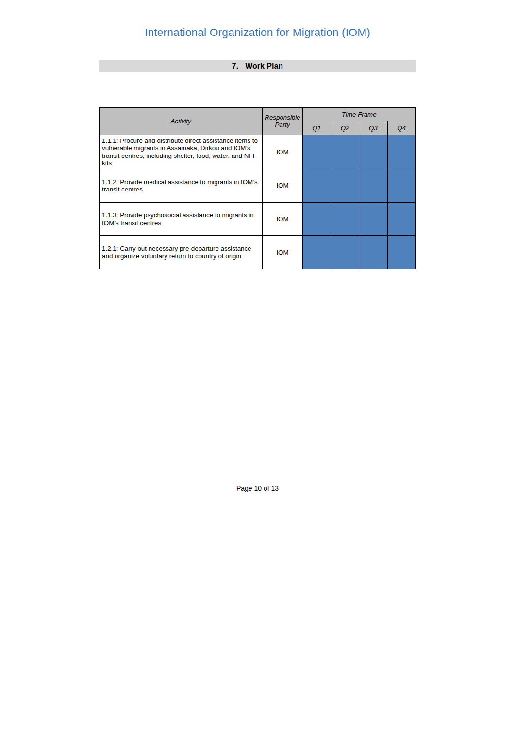International Organization for Migration (IOM)
7. Work Plan
| Activity | Responsible Party | Time Frame |
| --- | --- | --- |
| Q1 | Q2 | Q3 | Q4 |
| 1.1.1: Procure and distribute direct assistance items to vulnerable migrants in Assamaka, Dirkou and IOM’s transit centres, including shelter, food, water, and NFI-kits | IOM | | | | |
| 1.1.2: Provide medical assistance to migrants in IOM’s transit centres | IOM | | | | |
| 1.1.3: Provide psychosocial assistance to migrants in IOM’s transit centres | IOM | | | | |
| 1.2.1: Carry out necessary pre-departure assistance and organize voluntary return to country of origin | IOM | | | | |
Page 10 of 13